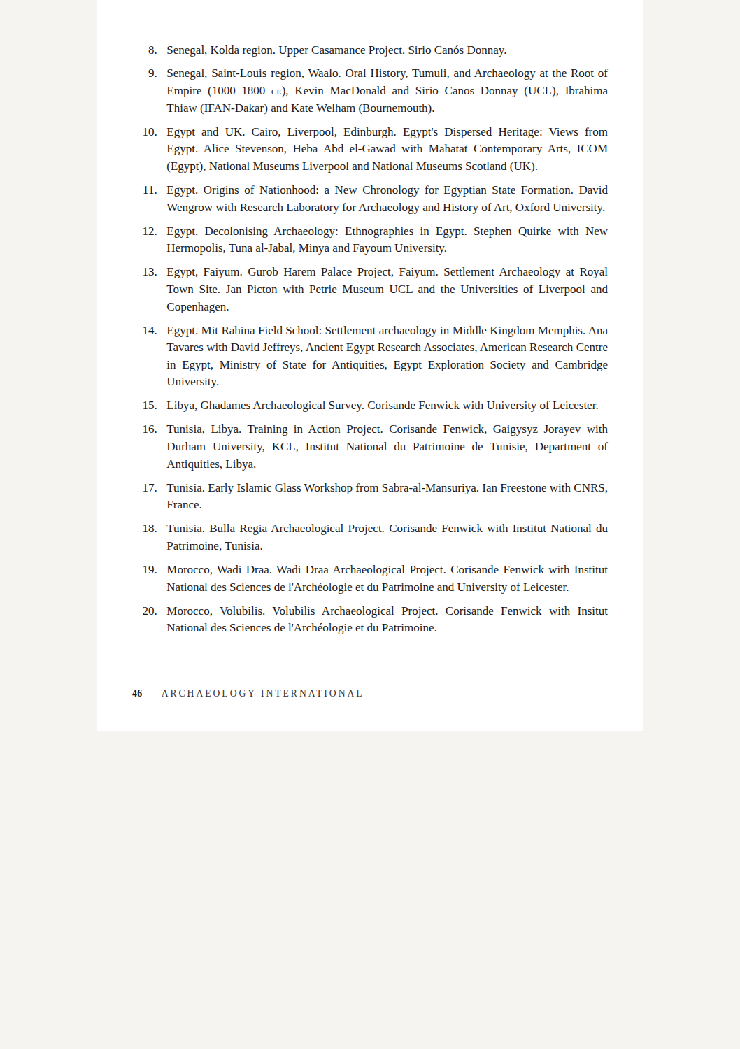8. Senegal, Kolda region. Upper Casamance Project. Sirio Canós Donnay.
9. Senegal, Saint-Louis region, Waalo. Oral History, Tumuli, and Archaeology at the Root of Empire (1000–1800 ce), Kevin MacDonald and Sirio Canos Donnay (UCL), Ibrahima Thiaw (IFAN-Dakar) and Kate Welham (Bournemouth).
10. Egypt and UK. Cairo, Liverpool, Edinburgh. Egypt's Dispersed Heritage: Views from Egypt. Alice Stevenson, Heba Abd el-Gawad with Mahatat Contemporary Arts, ICOM (Egypt), National Museums Liverpool and National Museums Scotland (UK).
11. Egypt. Origins of Nationhood: a New Chronology for Egyptian State Formation. David Wengrow with Research Laboratory for Archaeology and History of Art, Oxford University.
12. Egypt. Decolonising Archaeology: Ethnographies in Egypt. Stephen Quirke with New Hermopolis, Tuna al-Jabal, Minya and Fayoum University.
13. Egypt, Faiyum. Gurob Harem Palace Project, Faiyum. Settlement Archaeology at Royal Town Site. Jan Picton with Petrie Museum UCL and the Universities of Liverpool and Copenhagen.
14. Egypt. Mit Rahina Field School: Settlement archaeology in Middle Kingdom Memphis. Ana Tavares with David Jeffreys, Ancient Egypt Research Associates, American Research Centre in Egypt, Ministry of State for Antiquities, Egypt Exploration Society and Cambridge University.
15. Libya, Ghadames Archaeological Survey. Corisande Fenwick with University of Leicester.
16. Tunisia, Libya. Training in Action Project. Corisande Fenwick, Gaigysyz Jorayev with Durham University, KCL, Institut National du Patrimoine de Tunisie, Department of Antiquities, Libya.
17. Tunisia. Early Islamic Glass Workshop from Sabra-al-Mansuriya. Ian Freestone with CNRS, France.
18. Tunisia. Bulla Regia Archaeological Project. Corisande Fenwick with Institut National du Patrimoine, Tunisia.
19. Morocco, Wadi Draa. Wadi Draa Archaeological Project. Corisande Fenwick with Institut National des Sciences de l'Archéologie et du Patrimoine and University of Leicester.
20. Morocco, Volubilis. Volubilis Archaeological Project. Corisande Fenwick with Insitut National des Sciences de l'Archéologie et du Patrimoine.
46 Archaeology International